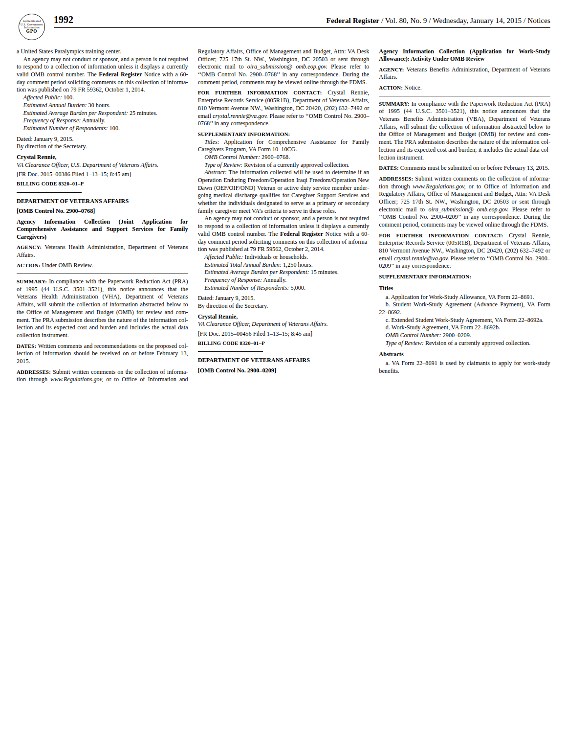Authenticated U.S. Government Information GPO
1992
Federal Register / Vol. 80, No. 9 / Wednesday, January 14, 2015 / Notices
a United States Paralympics training center.
An agency may not conduct or sponsor, and a person is not required to respond to a collection of information unless it displays a currently valid OMB control number. The Federal Register Notice with a 60-day comment period soliciting comments on this collection of information was published on 79 FR 59362, October 1, 2014.
Affected Public: 100.
Estimated Annual Burden: 30 hours.
Estimated Average Burden per Respondent: 25 minutes.
Frequency of Response: Annually.
Estimated Number of Respondents: 100.
Dated: January 9, 2015.
By direction of the Secretary.
Crystal Rennie,
VA Clearance Officer, U.S. Department of Veterans Affairs.
[FR Doc. 2015–00386 Filed 1–13–15; 8:45 am]
BILLING CODE 8320–01–P
DEPARTMENT OF VETERANS AFFAIRS
[OMB Control No. 2900–0768]
Agency Information Collection (Joint Application for Comprehensive Assistance and Support Services for Family Caregivers)
AGENCY: Veterans Health Administration, Department of Veterans Affairs.
ACTION: Under OMB Review.
SUMMARY: In compliance with the Paperwork Reduction Act (PRA) of 1995 (44 U.S.C. 3501–3521), this notice announces that the Veterans Health Administration (VHA), Department of Veterans Affairs, will submit the collection of information abstracted below to the Office of Management and Budget (OMB) for review and comment. The PRA submission describes the nature of the information collection and its expected cost and burden and includes the actual data collection instrument.
DATES: Written comments and recommendations on the proposed collection of information should be received on or before February 13, 2015.
ADDRESSES: Submit written comments on the collection of information through www.Regulations.gov, or to Office of Information and Regulatory Affairs, Office of Management and Budget, Attn: VA Desk Officer; 725 17th St. NW., Washington, DC 20503 or sent through electronic mail to oira_submission@ omb.eop.gov. Please refer to ‘‘OMB Control No. 2900–0768’’ in any correspondence. During the comment period, comments may be viewed online through the FDMS.
FOR FURTHER INFORMATION CONTACT: Crystal Rennie, Enterprise Records Service (005R1B), Department of Veterans Affairs, 810 Vermont Avenue NW., Washington, DC 20420, (202) 632–7492 or email crystal.rennie@va.gov. Please refer to ‘‘OMB Control No. 2900–0768’’ in any correspondence.
SUPPLEMENTARY INFORMATION:
Titles: Application for Comprehensive Assistance for Family Caregivers Program, VA Form 10–10CG.
OMB Control Number: 2900–0768.
Type of Review: Revision of a currently approved collection.
Abstract: The information collected will be used to determine if an Operation Enduring Freedom/Operation Iraqi Freedom/Operation New Dawn (OEF/OIF/OND) Veteran or active duty service member undergoing medical discharge qualifies for Caregiver Support Services and whether the individuals designated to serve as a primary or secondary family caregiver meet VA’s criteria to serve in these roles.
An agency may not conduct or sponsor, and a person is not required to respond to a collection of information unless it displays a currently valid OMB control number. The Federal Register Notice with a 60-day comment period soliciting comments on this collection of information was published at 79 FR 59562, October 2, 2014.
Affected Public: Individuals or households.
Estimated Total Annual Burden: 1,250 hours.
Estimated Average Burden per Respondent: 15 minutes.
Frequency of Response: Annually.
Estimated Number of Respondents: 5,000.
Dated: January 9, 2015.
By direction of the Secretary.
Crystal Rennie,
VA Clearance Officer, Department of Veterans Affairs.
[FR Doc. 2015–00456 Filed 1–13–15; 8:45 am]
BILLING CODE 8320–01–P
DEPARTMENT OF VETERANS AFFAIRS
[OMB Control No. 2900–0209]
Agency Information Collection (Application for Work-Study Allowance): Activity Under OMB Review
AGENCY: Veterans Benefits Administration, Department of Veterans Affairs.
ACTION: Notice.
SUMMARY: In compliance with the Paperwork Reduction Act (PRA) of 1995 (44 U.S.C. 3501–3521), this notice announces that the Veterans Benefits Administration (VBA), Department of Veterans Affairs, will submit the collection of information abstracted below to the Office of Management and Budget (OMB) for review and comment. The PRA submission describes the nature of the information collection and its expected cost and burden; it includes the actual data collection instrument.
DATES: Comments must be submitted on or before February 13, 2015.
ADDRESSES: Submit written comments on the collection of information through www.Regulations.gov, or to Office of Information and Regulatory Affairs, Office of Management and Budget, Attn: VA Desk Officer; 725 17th St. NW., Washington, DC 20503 or sent through electronic mail to oira_submission@ omb.eop.gov. Please refer to ‘‘OMB Control No. 2900–0209’’ in any correspondence. During the comment period, comments may be viewed online through the FDMS.
FOR FURTHER INFORMATION CONTACT: Crystal Rennie, Enterprise Records Service (005R1B), Department of Veterans Affairs, 810 Vermont Avenue NW., Washington, DC 20420, (202) 632–7492 or email crystal.rennie@va.gov. Please refer to ‘‘OMB Control No. 2900–0209’’ in any correspondence.
SUPPLEMENTARY INFORMATION:
Titles
a. Application for Work-Study Allowance, VA Form 22–8691.
b. Student Work-Study Agreement (Advance Payment), VA Form 22–8692.
c. Extended Student Work-Study Agreement, VA Form 22–8692a.
d. Work-Study Agreement, VA Form 22–8692b.
OMB Control Number: 2900–0209.
Type of Review: Revision of a currently approved collection.
Abstracts
a. VA Form 22–8691 is used by claimants to apply for work-study benefits.